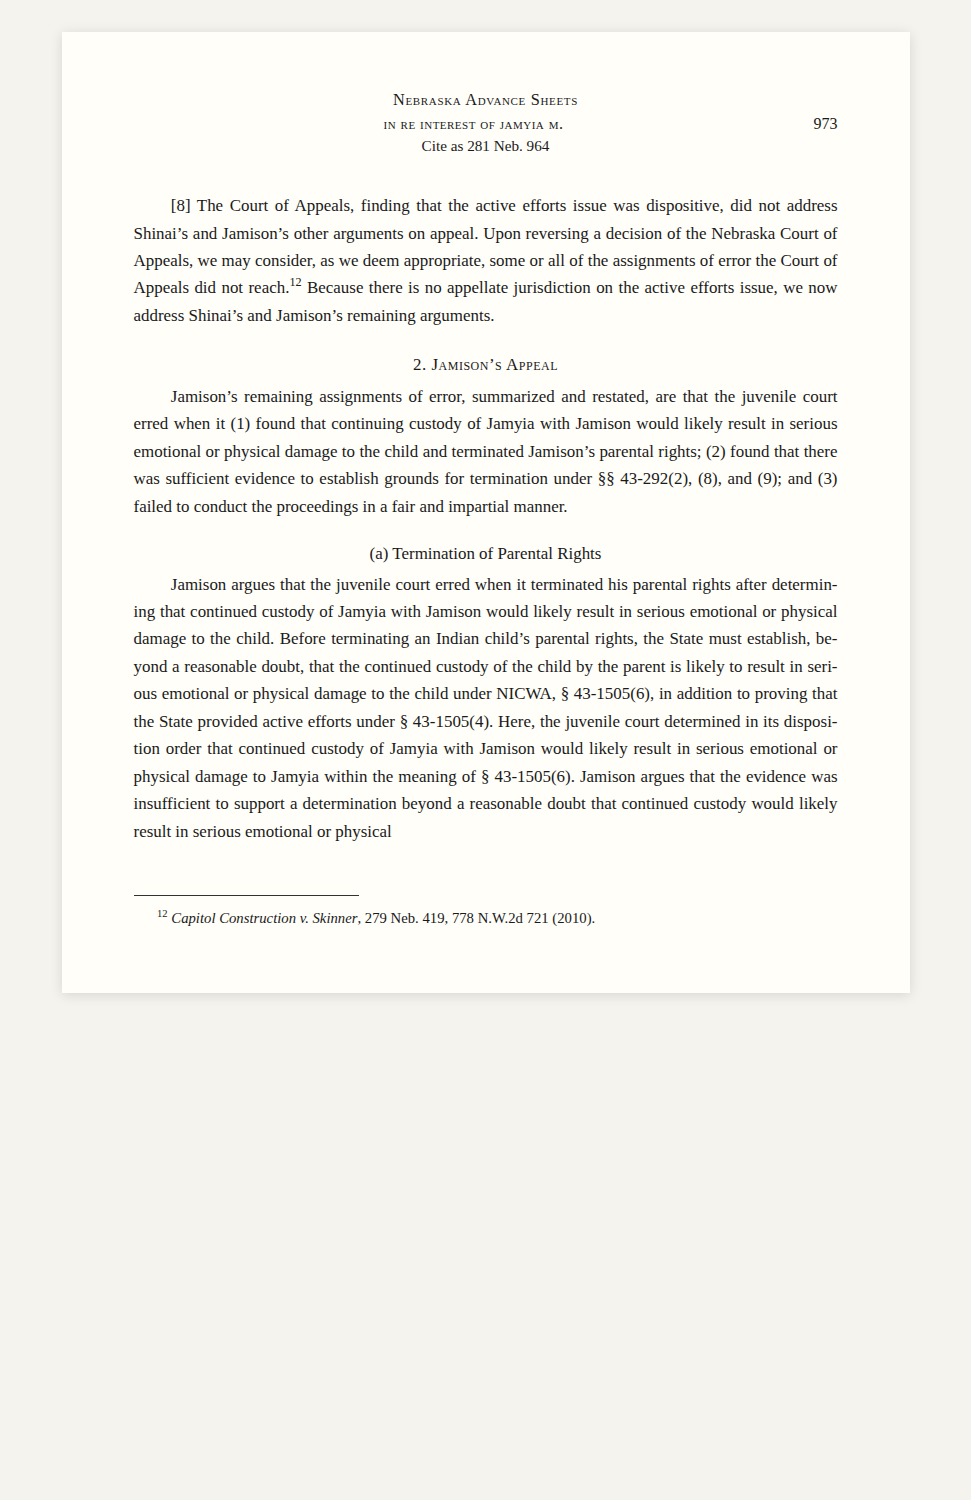Nebraska Advance Sheets
973in re interest of jamyia m.
Cite as 281 Neb. 964
[8] The Court of Appeals, finding that the active efforts issue was dispositive, did not address Shinai’s and Jamison’s other arguments on appeal. Upon reversing a decision of the Nebraska Court of Appeals, we may consider, as we deem appropriate, some or all of the assignments of error the Court of Appeals did not reach.12 Because there is no appellate jurisdiction on the active efforts issue, we now address Shinai’s and Jamison’s remaining arguments.
2. Jamison’s Appeal
Jamison’s remaining assignments of error, summarized and restated, are that the juvenile court erred when it (1) found that continuing custody of Jamyia with Jamison would likely result in serious emotional or physical damage to the child and terminated Jamison’s parental rights; (2) found that there was sufficient evidence to establish grounds for termination under §§ 43-292(2), (8), and (9); and (3) failed to conduct the proceedings in a fair and impartial manner.
(a) Termination of Parental Rights
Jamison argues that the juvenile court erred when it terminated his parental rights after determining that continued custody of Jamyia with Jamison would likely result in serious emotional or physical damage to the child. Before terminating an Indian child’s parental rights, the State must establish, beyond a reasonable doubt, that the continued custody of the child by the parent is likely to result in serious emotional or physical damage to the child under NICWA, § 43-1505(6), in addition to proving that the State provided active efforts under § 43-1505(4). Here, the juvenile court determined in its disposition order that continued custody of Jamyia with Jamison would likely result in serious emotional or physical damage to Jamyia within the meaning of § 43-1505(6). Jamison argues that the evidence was insufficient to support a determination beyond a reasonable doubt that continued custody would likely result in serious emotional or physical
12 Capitol Construction v. Skinner, 279 Neb. 419, 778 N.W.2d 721 (2010).